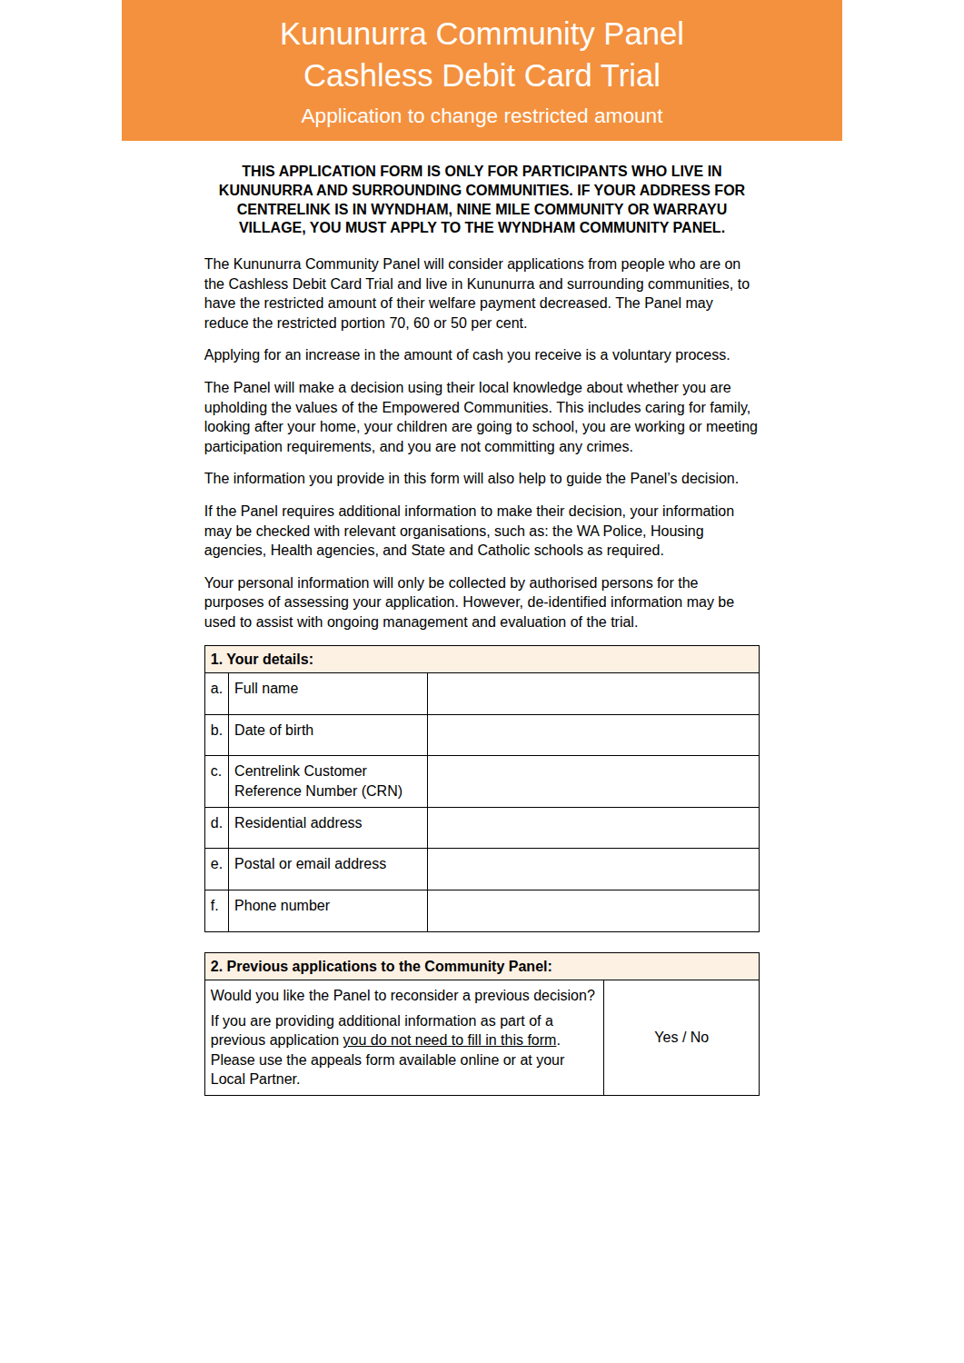Kununurra Community Panel
Cashless Debit Card Trial
Application to change restricted amount
THIS APPLICATION FORM IS ONLY FOR PARTICIPANTS WHO LIVE IN KUNUNURRA AND SURROUNDING COMMUNITIES. IF YOUR ADDRESS FOR CENTRELINK IS IN WYNDHAM, NINE MILE COMMUNITY OR WARRAYU VILLAGE, YOU MUST APPLY TO THE WYNDHAM COMMUNITY PANEL.
The Kununurra Community Panel will consider applications from people who are on the Cashless Debit Card Trial and live in Kununurra and surrounding communities, to have the restricted amount of their welfare payment decreased. The Panel may reduce the restricted portion 70, 60 or 50 per cent.
Applying for an increase in the amount of cash you receive is a voluntary process.
The Panel will make a decision using their local knowledge about whether you are upholding the values of the Empowered Communities. This includes caring for family, looking after your home, your children are going to school, you are working or meeting participation requirements, and you are not committing any crimes.
The information you provide in this form will also help to guide the Panel’s decision.
If the Panel requires additional information to make their decision, your information may be checked with relevant organisations, such as: the WA Police, Housing agencies, Health agencies, and State and Catholic schools as required.
Your personal information will only be collected by authorised persons for the purposes of assessing your application. However, de-identified information may be used to assist with ongoing management and evaluation of the trial.
| 1. Your details: |
| --- |
| a. | Full name | |
| b. | Date of birth | |
| c. | Centrelink Customer Reference Number (CRN) | |
| d. | Residential address | |
| e. | Postal or email address | |
| f. | Phone number | |
| 2. Previous applications to the Community Panel: |
| --- |
| Would you like the Panel to reconsider a previous decision? If you are providing additional information as part of a previous application you do not need to fill in this form . Please use the appeals form available online or at your Local Partner. | Yes / No |